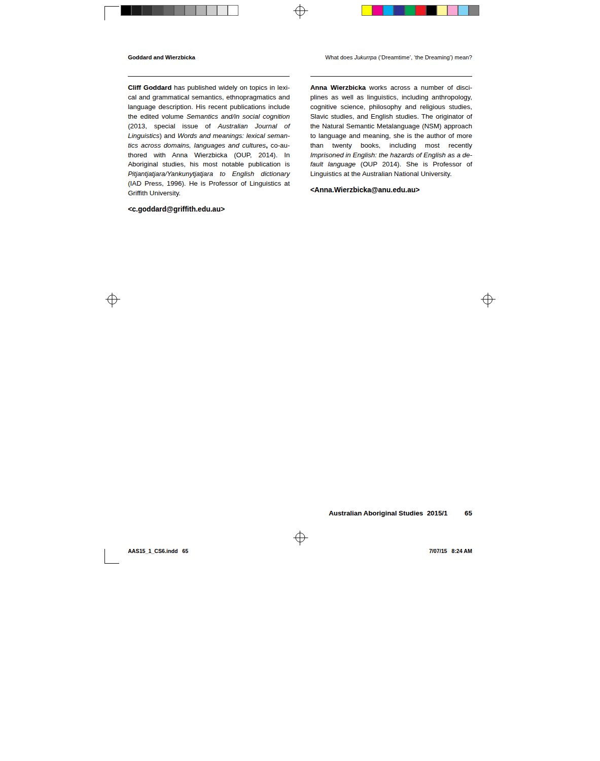Goddard and Wierzbicka
What does Jukurrpa (‘Dreamtime’, ‘the Dreaming’) mean?
Cliff Goddard has published widely on topics in lexical and grammatical semantics, ethnopragmatics and language description. His recent publications include the edited volume Semantics and/in social cognition (2013, special issue of Australian Journal of Linguistics) and Words and meanings: lexical semantics across domains, languages and cultures, co-authored with Anna Wierzbicka (OUP, 2014). In Aboriginal studies, his most notable publication is Pitjantjatjara/Yankunytjatjara to English dictionary (IAD Press, 1996). He is Professor of Linguistics at Griffith University.
<c.goddard@griffith.edu.au>
Anna Wierzbicka works across a number of disciplines as well as linguistics, including anthropology, cognitive science, philosophy and religious studies, Slavic studies, and English studies. The originator of the Natural Semantic Metalanguage (NSM) approach to language and meaning, she is the author of more than twenty books, including most recently Imprisoned in English: the hazards of English as a default language (OUP 2014). She is Professor of Linguistics at the Australian National University.
<Anna.Wierzbicka@anu.edu.au>
Australian Aboriginal Studies 2015/165
AAS15_1_CS6.indd 65
7/07/15 8:24 AM